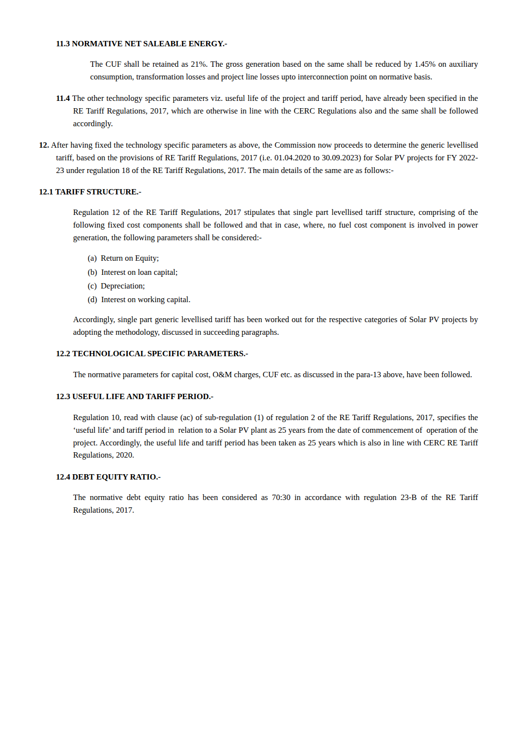11.3 Normative Net Saleable Energy.-
The CUF shall be retained as 21%. The gross generation based on the same shall be reduced by 1.45% on auxiliary consumption, transformation losses and project line losses upto interconnection point on normative basis.
11.4 The other technology specific parameters viz. useful life of the project and tariff period, have already been specified in the RE Tariff Regulations, 2017, which are otherwise in line with the CERC Regulations also and the same shall be followed accordingly.
12. After having fixed the technology specific parameters as above, the Commission now proceeds to determine the generic levellised tariff, based on the provisions of RE Tariff Regulations, 2017 (i.e. 01.04.2020 to 30.09.2023) for Solar PV projects for FY 2022-23 under regulation 18 of the RE Tariff Regulations, 2017. The main details of the same are as follows:-
12.1 Tariff Structure.-
Regulation 12 of the RE Tariff Regulations, 2017 stipulates that single part levellised tariff structure, comprising of the following fixed cost components shall be followed and that in case, where, no fuel cost component is involved in power generation, the following parameters shall be considered:-
(a) Return on Equity;
(b) Interest on loan capital;
(c) Depreciation;
(d) Interest on working capital.
Accordingly, single part generic levellised tariff has been worked out for the respective categories of Solar PV projects by adopting the methodology, discussed in succeeding paragraphs.
12.2 Technological Specific Parameters.-
The normative parameters for capital cost, O&M charges, CUF etc. as discussed in the para-13 above, have been followed.
12.3 Useful Life and Tariff Period.-
Regulation 10, read with clause (ac) of sub-regulation (1) of regulation 2 of the RE Tariff Regulations, 2017, specifies the ‘useful life’ and tariff period in relation to a Solar PV plant as 25 years from the date of commencement of operation of the project. Accordingly, the useful life and tariff period has been taken as 25 years which is also in line with CERC RE Tariff Regulations, 2020.
12.4 Debt Equity Ratio.-
The normative debt equity ratio has been considered as 70:30 in accordance with regulation 23-B of the RE Tariff Regulations, 2017.